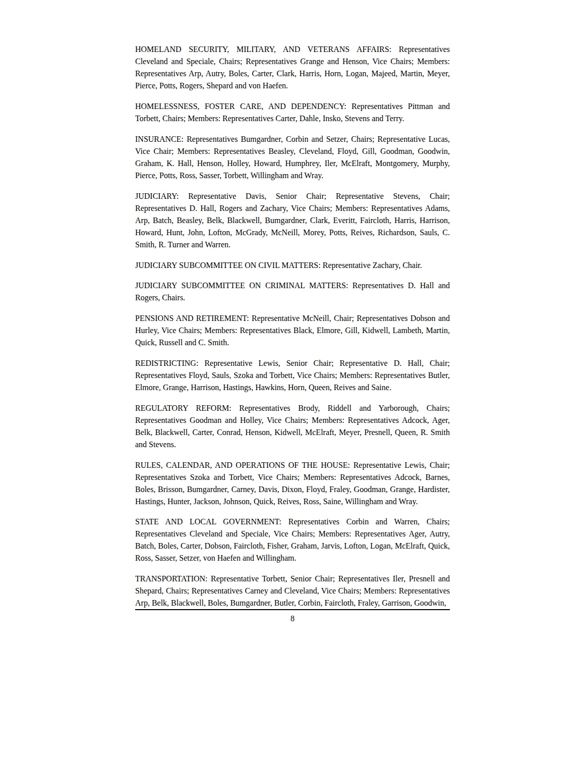HOMELAND SECURITY, MILITARY, AND VETERANS AFFAIRS: Representatives Cleveland and Speciale, Chairs; Representatives Grange and Henson, Vice Chairs; Members: Representatives Arp, Autry, Boles, Carter, Clark, Harris, Horn, Logan, Majeed, Martin, Meyer, Pierce, Potts, Rogers, Shepard and von Haefen.
HOMELESSNESS, FOSTER CARE, AND DEPENDENCY: Representatives Pittman and Torbett, Chairs; Members: Representatives Carter, Dahle, Insko, Stevens and Terry.
INSURANCE: Representatives Bumgardner, Corbin and Setzer, Chairs; Representative Lucas, Vice Chair; Members: Representatives Beasley, Cleveland, Floyd, Gill, Goodman, Goodwin, Graham, K. Hall, Henson, Holley, Howard, Humphrey, Iler, McElraft, Montgomery, Murphy, Pierce, Potts, Ross, Sasser, Torbett, Willingham and Wray.
JUDICIARY: Representative Davis, Senior Chair; Representative Stevens, Chair; Representatives D. Hall, Rogers and Zachary, Vice Chairs; Members: Representatives Adams, Arp, Batch, Beasley, Belk, Blackwell, Bumgardner, Clark, Everitt, Faircloth, Harris, Harrison, Howard, Hunt, John, Lofton, McGrady, McNeill, Morey, Potts, Reives, Richardson, Sauls, C. Smith, R. Turner and Warren.
JUDICIARY SUBCOMMITTEE ON CIVIL MATTERS: Representative Zachary, Chair.
JUDICIARY SUBCOMMITTEE ON CRIMINAL MATTERS: Representatives D. Hall and Rogers, Chairs.
PENSIONS AND RETIREMENT: Representative McNeill, Chair; Representatives Dobson and Hurley, Vice Chairs; Members: Representatives Black, Elmore, Gill, Kidwell, Lambeth, Martin, Quick, Russell and C. Smith.
REDISTRICTING: Representative Lewis, Senior Chair; Representative D. Hall, Chair; Representatives Floyd, Sauls, Szoka and Torbett, Vice Chairs; Members: Representatives Butler, Elmore, Grange, Harrison, Hastings, Hawkins, Horn, Queen, Reives and Saine.
REGULATORY REFORM: Representatives Brody, Riddell and Yarborough, Chairs; Representatives Goodman and Holley, Vice Chairs; Members: Representatives Adcock, Ager, Belk, Blackwell, Carter, Conrad, Henson, Kidwell, McElraft, Meyer, Presnell, Queen, R. Smith and Stevens.
RULES, CALENDAR, AND OPERATIONS OF THE HOUSE: Representative Lewis, Chair; Representatives Szoka and Torbett, Vice Chairs; Members: Representatives Adcock, Barnes, Boles, Brisson, Bumgardner, Carney, Davis, Dixon, Floyd, Fraley, Goodman, Grange, Hardister, Hastings, Hunter, Jackson, Johnson, Quick, Reives, Ross, Saine, Willingham and Wray.
STATE AND LOCAL GOVERNMENT: Representatives Corbin and Warren, Chairs; Representatives Cleveland and Speciale, Vice Chairs; Members: Representatives Ager, Autry, Batch, Boles, Carter, Dobson, Faircloth, Fisher, Graham, Jarvis, Lofton, Logan, McElraft, Quick, Ross, Sasser, Setzer, von Haefen and Willingham.
TRANSPORTATION: Representative Torbett, Senior Chair; Representatives Iler, Presnell and Shepard, Chairs; Representatives Carney and Cleveland, Vice Chairs; Members: Representatives Arp, Belk, Blackwell, Boles, Bumgardner, Butler, Corbin, Faircloth, Fraley, Garrison, Goodwin,
8